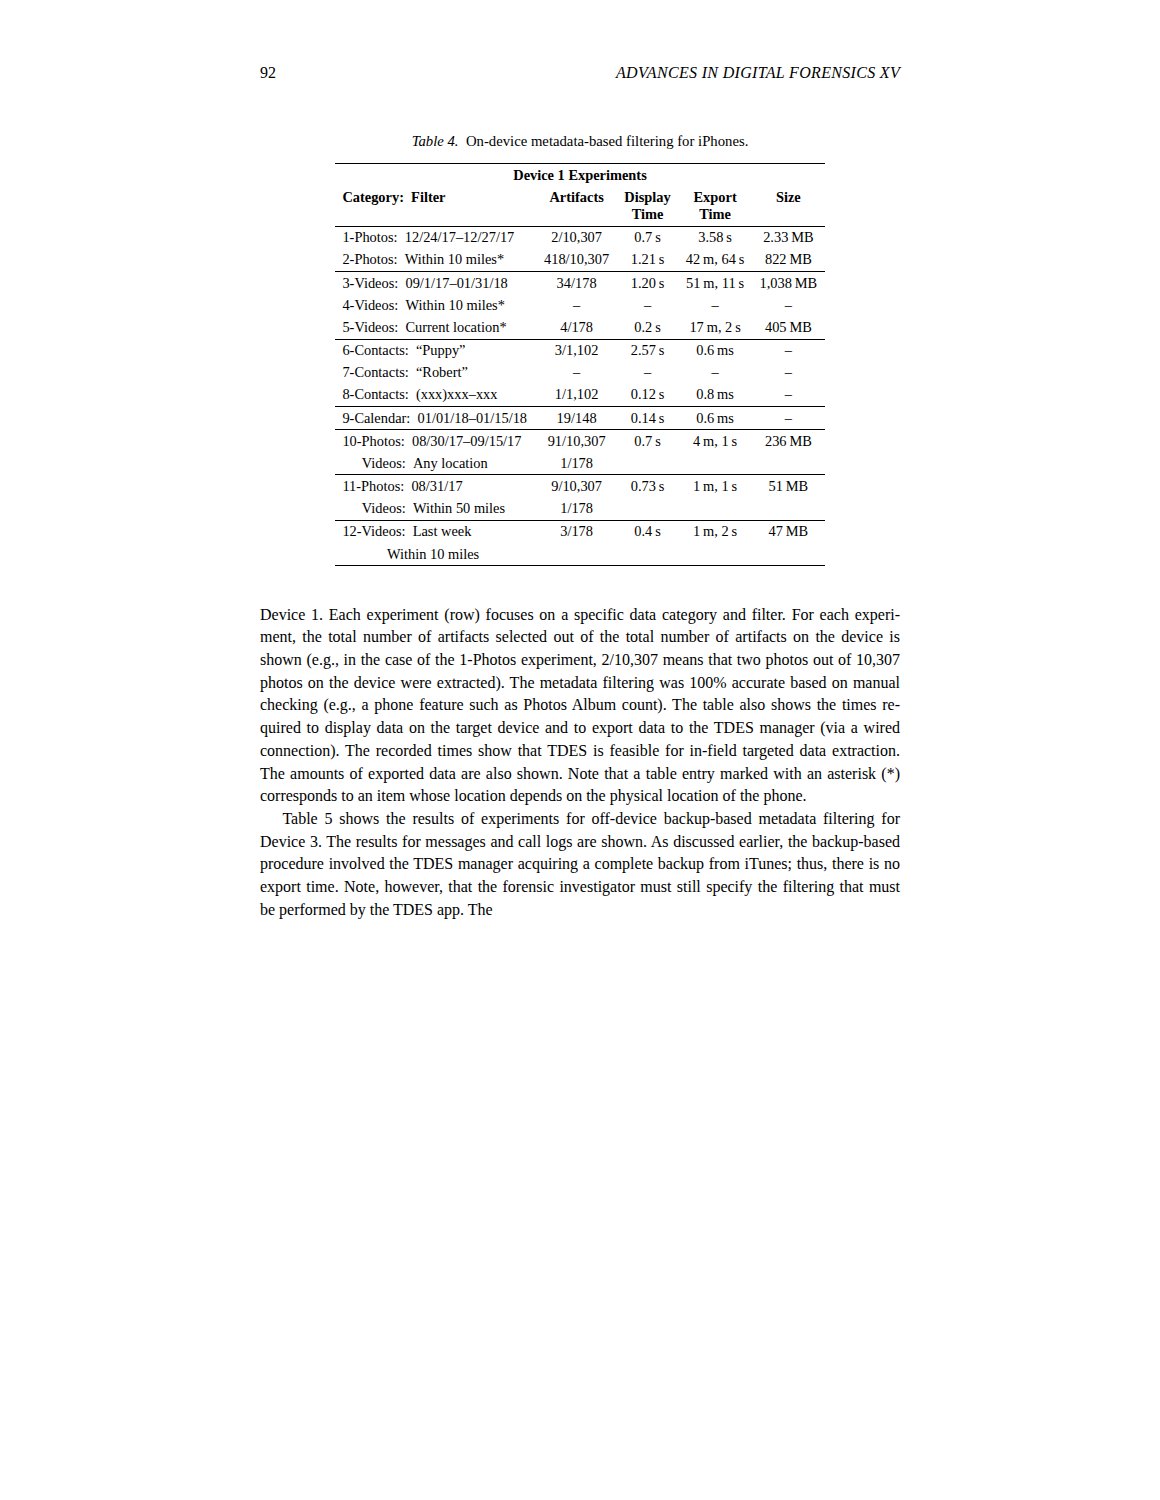92 ADVANCES IN DIGITAL FORENSICS XV
Table 4. On-device metadata-based filtering for iPhones.
| Device 1 Experiments |
| --- |
| Category: Filter | Artifacts | Display Time | Export Time | Size |
| 1-Photos: 12/24/17–12/27/17 | 2/10,307 | 0.7 s | 3.58 s | 2.33 MB |
| 2-Photos: Within 10 miles* | 418/10,307 | 1.21 s | 42 m, 64 s | 822 MB |
| 3-Videos: 09/1/17–01/31/18 | 34/178 | 1.20 s | 51 m, 11 s | 1,038 MB |
| 4-Videos: Within 10 miles* | – | – | – | – |
| 5-Videos: Current location* | 4/178 | 0.2 s | 17 m, 2 s | 405 MB |
| 6-Contacts: “Puppy” | 3/1,102 | 2.57 s | 0.6 ms | – |
| 7-Contacts: “Robert” | – | – | – | – |
| 8-Contacts: (xxx)xxx–xxx | 1/1,102 | 0.12 s | 0.8 ms | – |
| 9-Calendar: 01/01/18–01/15/18 | 19/148 | 0.14 s | 0.6 ms | – |
| 10-Photos: 08/30/17–09/15/17 | 91/10,307 | 0.7 s | 4 m, 1 s | 236 MB |
| Videos: Any location | 1/178 | | | |
| 11-Photos: 08/31/17 | 9/10,307 | 0.73 s | 1 m, 1 s | 51 MB |
| Videos: Within 50 miles | 1/178 | | | |
| 12-Videos: Last week | 3/178 | 0.4 s | 1 m, 2 s | 47 MB |
| Within 10 miles | | | | |
Device 1. Each experiment (row) focuses on a specific data category and filter. For each experiment, the total number of artifacts selected out of the total number of artifacts on the device is shown (e.g., in the case of the 1-Photos experiment, 2/10,307 means that two photos out of 10,307 photos on the device were extracted). The metadata filtering was 100% accurate based on manual checking (e.g., a phone feature such as Photos Album count). The table also shows the times required to display data on the target device and to export data to the TDES manager (via a wired connection). The recorded times show that TDES is feasible for in-field targeted data extraction. The amounts of exported data are also shown. Note that a table entry marked with an asterisk (*) corresponds to an item whose location depends on the physical location of the phone.
Table 5 shows the results of experiments for off-device backup-based metadata filtering for Device 3. The results for messages and call logs are shown. As discussed earlier, the backup-based procedure involved the TDES manager acquiring a complete backup from iTunes; thus, there is no export time. Note, however, that the forensic investigator must still specify the filtering that must be performed by the TDES app. The